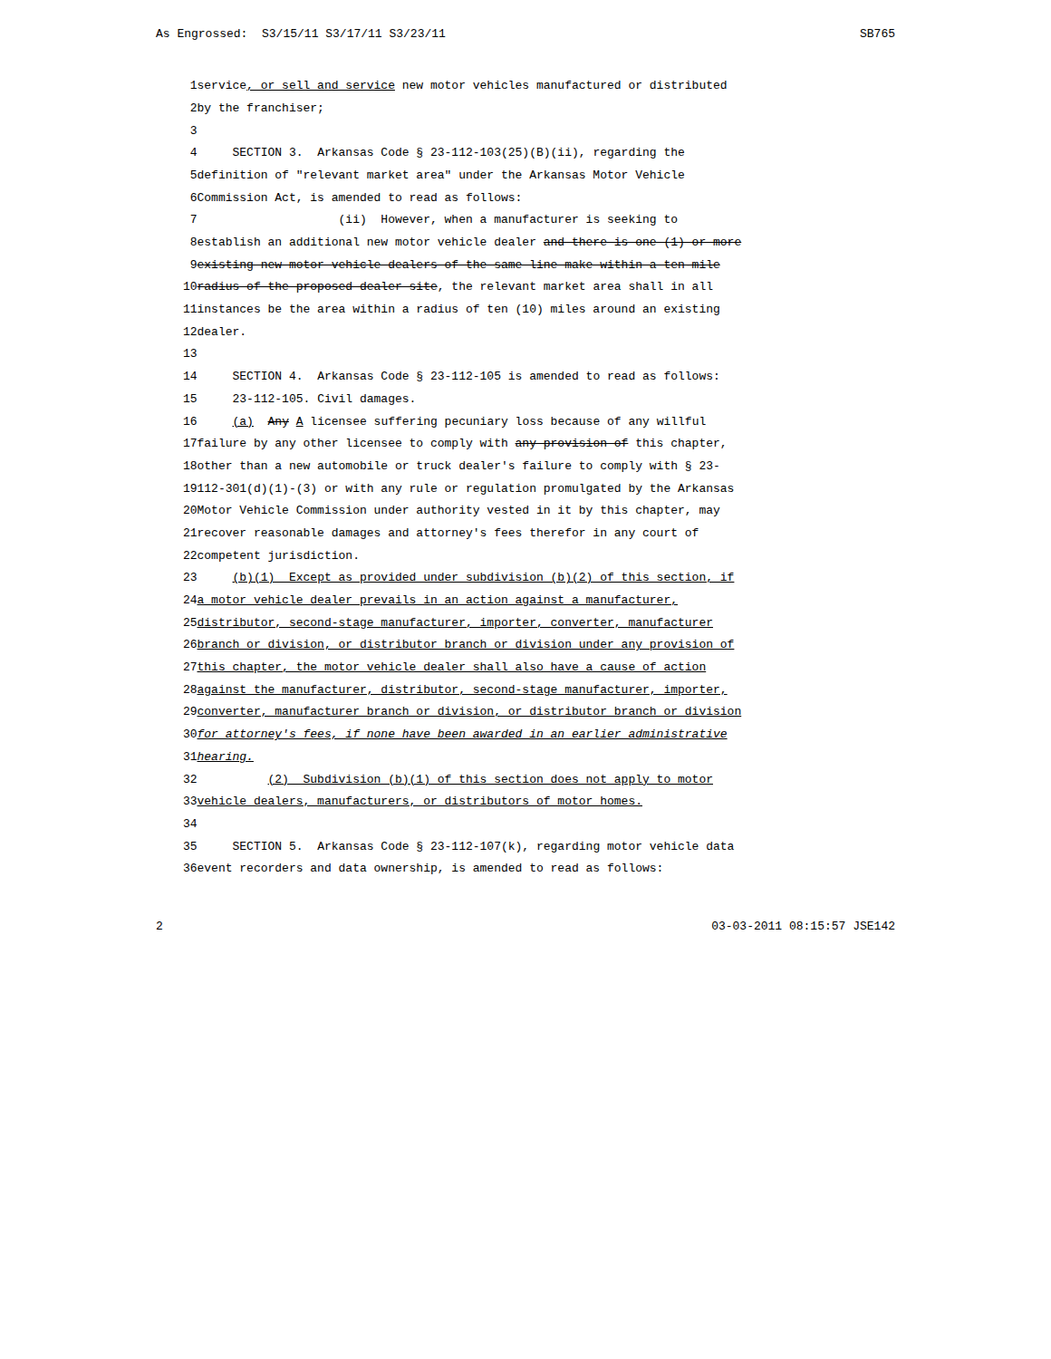As Engrossed: S3/15/11 S3/17/11 S3/23/11 SB765
| 1 | service , or sell and service new motor vehicles manufactured or distributed |
| 2 | by the franchiser; |
| 3 | |
| 4 | SECTION 3. Arkansas Code § 23-112-103(25)(B)(ii), regarding the |
| 5 | definition of "relevant market area" under the Arkansas Motor Vehicle |
| 6 | Commission Act, is amended to read as follows: |
| 7 | (ii) However, when a manufacturer is seeking to |
| 8 | establish an additional new motor vehicle dealer and there is one (1) or more |
| 9 | existing new motor vehicle dealers of the same line make within a ten-mile |
| 10 | radius of the proposed dealer site , the relevant market area shall in all |
| 11 | instances be the area within a radius of ten (10) miles around an existing |
| 12 | dealer. |
| 13 | |
| 14 | SECTION 4. Arkansas Code § 23-112-105 is amended to read as follows: |
| 15 | 23-112-105. Civil damages. |
| 16 | (a) Any A licensee suffering pecuniary loss because of any willful |
| 17 | failure by any other licensee to comply with any provision of this chapter, |
| 18 | other than a new automobile or truck dealer's failure to comply with § 23- |
| 19 | 112-301(d)(1)-(3) or with any rule or regulation promulgated by the Arkansas |
| 20 | Motor Vehicle Commission under authority vested in it by this chapter, may |
| 21 | recover reasonable damages and attorney's fees therefor in any court of |
| 22 | competent jurisdiction. |
| 23 | (b)(1) Except as provided under subdivision (b)(2) of this section, if |
| 24 | a motor vehicle dealer prevails in an action against a manufacturer, |
| 25 | distributor, second-stage manufacturer, importer, converter, manufacturer |
| 26 | branch or division, or distributor branch or division under any provision of |
| 27 | this chapter, the motor vehicle dealer shall also have a cause of action |
| 28 | against the manufacturer, distributor, second-stage manufacturer, importer, |
| 29 | converter, manufacturer branch or division, or distributor branch or division |
| 30 | for attorney's fees, if none have been awarded in an earlier administrative |
| 31 | hearing. |
| 32 | (2) Subdivision (b)(1) of this section does not apply to motor |
| 33 | vehicle dealers, manufacturers, or distributors of motor homes. |
| 34 | |
| 35 | SECTION 5. Arkansas Code § 23-112-107(k), regarding motor vehicle data |
| 36 | event recorders and data ownership, is amended to read as follows: |
2 03-03-2011 08:15:57 JSE142